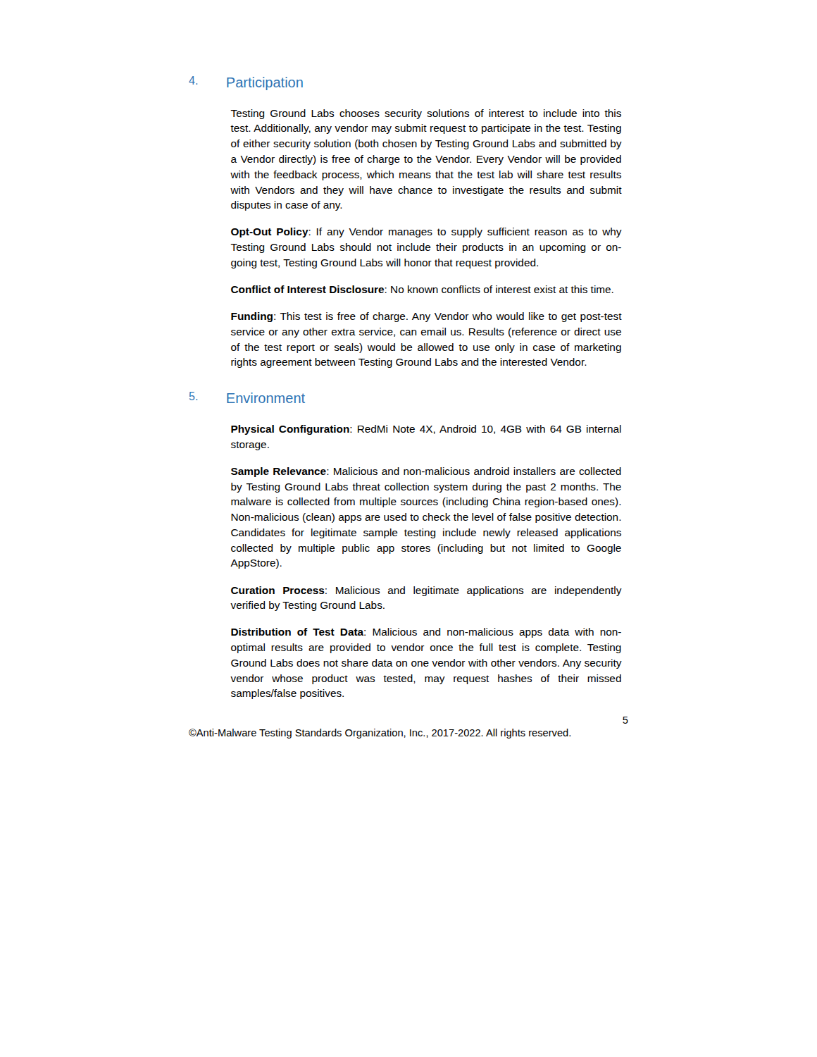4. Participation
Testing Ground Labs chooses security solutions of interest to include into this test. Additionally, any vendor may submit request to participate in the test. Testing of either security solution (both chosen by Testing Ground Labs and submitted by a Vendor directly) is free of charge to the Vendor. Every Vendor will be provided with the feedback process, which means that the test lab will share test results with Vendors and they will have chance to investigate the results and submit disputes in case of any.
Opt-Out Policy: If any Vendor manages to supply sufficient reason as to why Testing Ground Labs should not include their products in an upcoming or on-going test, Testing Ground Labs will honor that request provided.
Conflict of Interest Disclosure: No known conflicts of interest exist at this time.
Funding: This test is free of charge. Any Vendor who would like to get post-test service or any other extra service, can email us. Results (reference or direct use of the test report or seals) would be allowed to use only in case of marketing rights agreement between Testing Ground Labs and the interested Vendor.
5. Environment
Physical Configuration: RedMi Note 4X, Android 10, 4GB with 64 GB internal storage.
Sample Relevance: Malicious and non-malicious android installers are collected by Testing Ground Labs threat collection system during the past 2 months. The malware is collected from multiple sources (including China region-based ones). Non-malicious (clean) apps are used to check the level of false positive detection. Candidates for legitimate sample testing include newly released applications collected by multiple public app stores (including but not limited to Google AppStore).
Curation Process: Malicious and legitimate applications are independently verified by Testing Ground Labs.
Distribution of Test Data: Malicious and non-malicious apps data with non-optimal results are provided to vendor once the full test is complete. Testing Ground Labs does not share data on one vendor with other vendors. Any security vendor whose product was tested, may request hashes of their missed samples/false positives.
5
©Anti-Malware Testing Standards Organization, Inc., 2017-2022. All rights reserved.